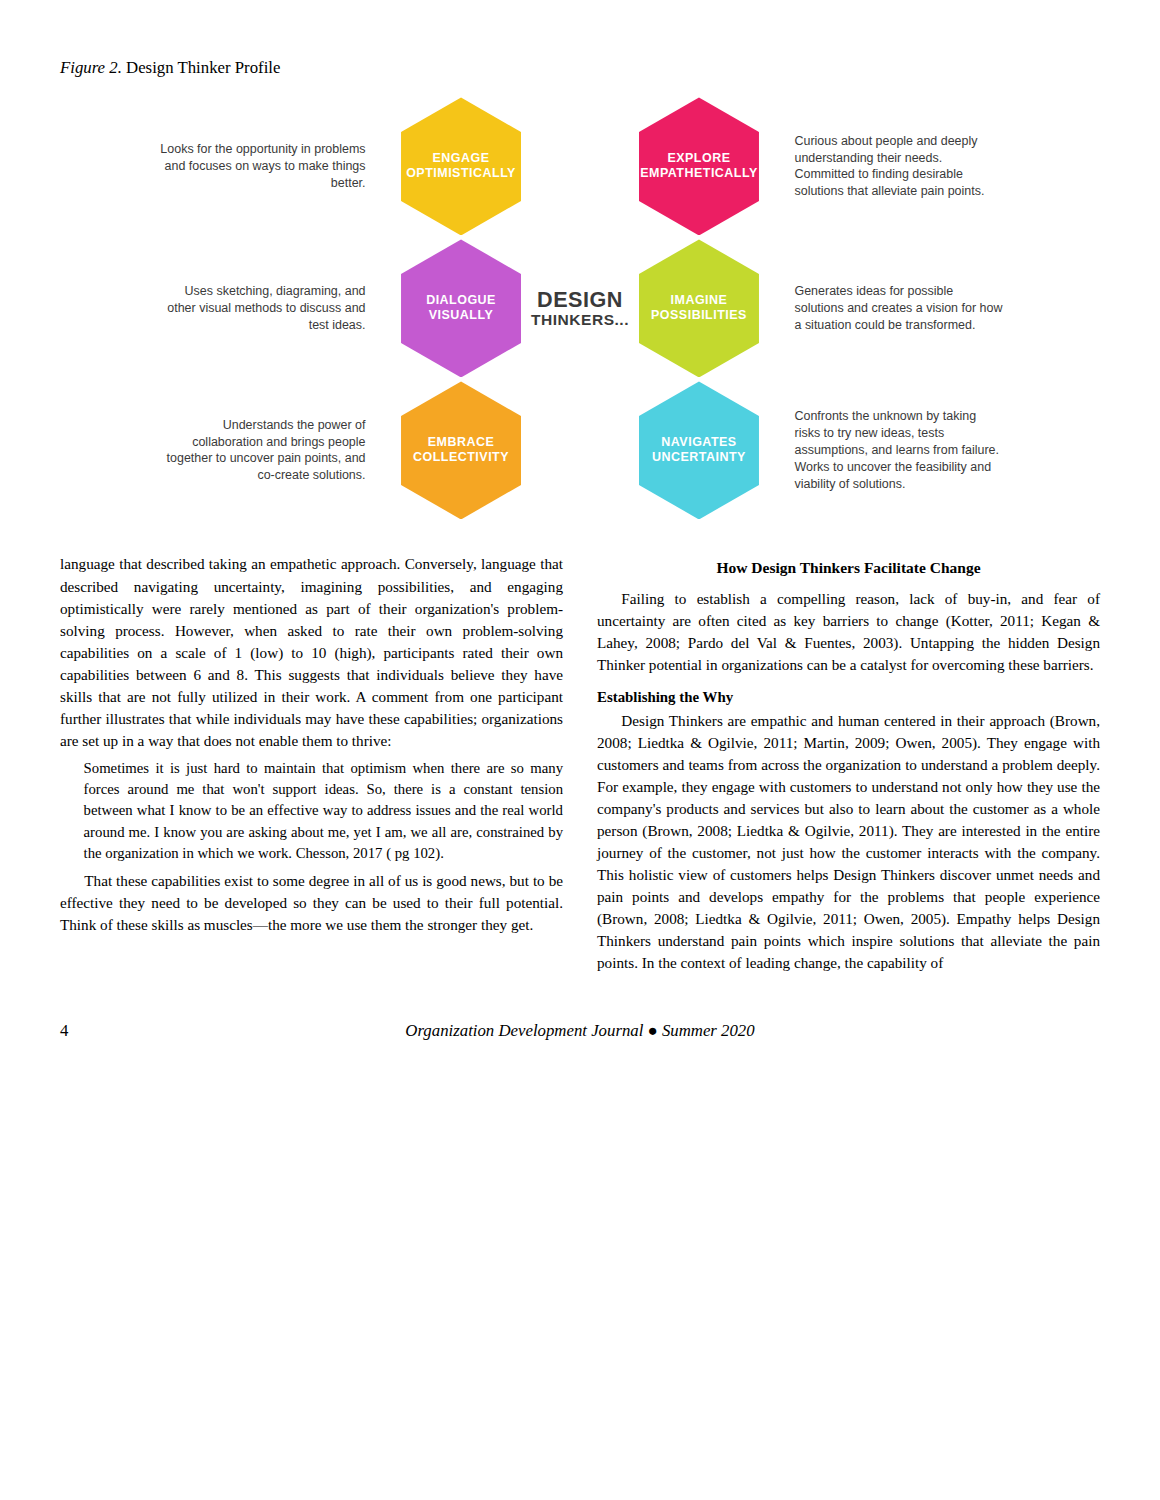Figure 2. Design Thinker Profile
Looks for the opportunity in problems and focuses on ways to make things better.
ENGAGE
OPTIMISTICALLY
EXPLORE
EMPATHETICALLY
Curious about people and deeply understanding their needs. Committed to finding desirable solutions that alleviate pain points.
Uses sketching, diagraming, and other visual methods to discuss and test ideas.
DIALOGUE
VISUALLY
DESIGN
THINKERS...
IMAGINE
POSSIBILITIES
Generates ideas for possible solutions and creates a vision for how a situation could be transformed.
Understands the power of collaboration and brings people together to uncover pain points, and co-create solutions.
EMBRACE
COLLECTIVITY
NAVIGATES
UNCERTAINTY
Confronts the unknown by taking risks to try new ideas, tests assumptions, and learns from failure. Works to uncover the feasibility and viability of solutions.
language that described taking an empathetic approach. Conversely, language that described navigating uncertainty, imagining possibilities, and engaging optimistically were rarely mentioned as part of their organization's problem-solving process. However, when asked to rate their own problem-solving capabilities on a scale of 1 (low) to 10 (high), participants rated their own capabilities between 6 and 8. This suggests that individuals believe they have skills that are not fully utilized in their work. A comment from one participant further illustrates that while individuals may have these capabilities; organizations are set up in a way that does not enable them to thrive:
Sometimes it is just hard to maintain that optimism when there are so many forces around me that won't support ideas. So, there is a constant tension between what I know to be an effective way to address issues and the real world around me. I know you are asking about me, yet I am, we all are, constrained by the organization in which we work. Chesson, 2017 ( pg 102).
That these capabilities exist to some degree in all of us is good news, but to be effective they need to be developed so they can be used to their full potential. Think of these skills as muscles—the more we use them the stronger they get.
How Design Thinkers Facilitate Change
Failing to establish a compelling reason, lack of buy-in, and fear of uncertainty are often cited as key barriers to change (Kotter, 2011; Kegan & Lahey, 2008; Pardo del Val & Fuentes, 2003). Untapping the hidden Design Thinker potential in organizations can be a catalyst for overcoming these barriers.
Establishing the Why
Design Thinkers are empathic and human centered in their approach (Brown, 2008; Liedtka & Ogilvie, 2011; Martin, 2009; Owen, 2005). They engage with customers and teams from across the organization to understand a problem deeply. For example, they engage with customers to understand not only how they use the company's products and services but also to learn about the customer as a whole person (Brown, 2008; Liedtka & Ogilvie, 2011). They are interested in the entire journey of the customer, not just how the customer interacts with the company. This holistic view of customers helps Design Thinkers discover unmet needs and pain points and develops empathy for the problems that people experience (Brown, 2008; Liedtka & Ogilvie, 2011; Owen, 2005). Empathy helps Design Thinkers understand pain points which inspire solutions that alleviate the pain points. In the context of leading change, the capability of
4
Organization Development Journal ● Summer 2020